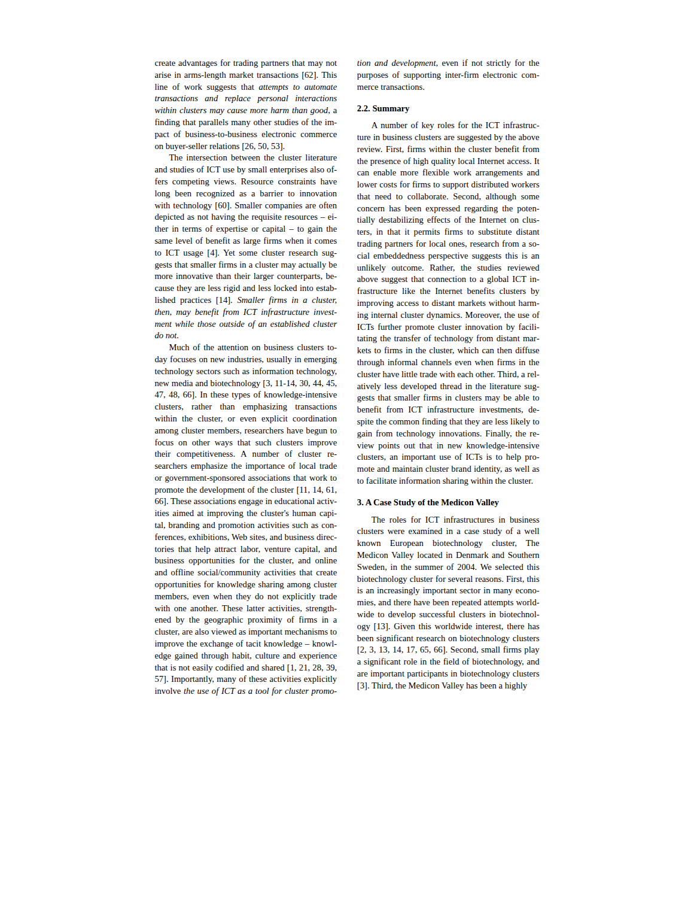create advantages for trading partners that may not arise in arms-length market transactions [62]. This line of work suggests that attempts to automate transactions and replace personal interactions within clusters may cause more harm than good, a finding that parallels many other studies of the impact of business-to-business electronic commerce on buyer-seller relations [26, 50, 53].
The intersection between the cluster literature and studies of ICT use by small enterprises also offers competing views. Resource constraints have long been recognized as a barrier to innovation with technology [60]. Smaller companies are often depicted as not having the requisite resources – either in terms of expertise or capital – to gain the same level of benefit as large firms when it comes to ICT usage [4]. Yet some cluster research suggests that smaller firms in a cluster may actually be more innovative than their larger counterparts, because they are less rigid and less locked into established practices [14]. Smaller firms in a cluster, then, may benefit from ICT infrastructure investment while those outside of an established cluster do not.
Much of the attention on business clusters today focuses on new industries, usually in emerging technology sectors such as information technology, new media and biotechnology [3, 11-14, 30, 44, 45, 47, 48, 66]. In these types of knowledge-intensive clusters, rather than emphasizing transactions within the cluster, or even explicit coordination among cluster members, researchers have begun to focus on other ways that such clusters improve their competitiveness. A number of cluster researchers emphasize the importance of local trade or government-sponsored associations that work to promote the development of the cluster [11, 14, 61, 66]. These associations engage in educational activities aimed at improving the cluster's human capital, branding and promotion activities such as conferences, exhibitions, Web sites, and business directories that help attract labor, venture capital, and business opportunities for the cluster, and online and offline social/community activities that create opportunities for knowledge sharing among cluster members, even when they do not explicitly trade with one another. These latter activities, strengthened by the geographic proximity of firms in a cluster, are also viewed as important mechanisms to improve the exchange of tacit knowledge – knowledge gained through habit, culture and experience that is not easily codified and shared [1, 21, 28, 39, 57]. Importantly, many of these activities explicitly involve the use of ICT as a tool for cluster promotion and development, even if not strictly for the purposes of supporting inter-firm electronic commerce transactions.
2.2. Summary
A number of key roles for the ICT infrastructure in business clusters are suggested by the above review. First, firms within the cluster benefit from the presence of high quality local Internet access. It can enable more flexible work arrangements and lower costs for firms to support distributed workers that need to collaborate. Second, although some concern has been expressed regarding the potentially destabilizing effects of the Internet on clusters, in that it permits firms to substitute distant trading partners for local ones, research from a social embeddedness perspective suggests this is an unlikely outcome. Rather, the studies reviewed above suggest that connection to a global ICT infrastructure like the Internet benefits clusters by improving access to distant markets without harming internal cluster dynamics. Moreover, the use of ICTs further promote cluster innovation by facilitating the transfer of technology from distant markets to firms in the cluster, which can then diffuse through informal channels even when firms in the cluster have little trade with each other. Third, a relatively less developed thread in the literature suggests that smaller firms in clusters may be able to benefit from ICT infrastructure investments, despite the common finding that they are less likely to gain from technology innovations. Finally, the review points out that in new knowledge-intensive clusters, an important use of ICTs is to help promote and maintain cluster brand identity, as well as to facilitate information sharing within the cluster.
3. A Case Study of the Medicon Valley
The roles for ICT infrastructures in business clusters were examined in a case study of a well known European biotechnology cluster, The Medicon Valley located in Denmark and Southern Sweden, in the summer of 2004. We selected this biotechnology cluster for several reasons. First, this is an increasingly important sector in many economies, and there have been repeated attempts worldwide to develop successful clusters in biotechnology [13]. Given this worldwide interest, there has been significant research on biotechnology clusters [2, 3, 13, 14, 17, 65, 66]. Second, small firms play a significant role in the field of biotechnology, and are important participants in biotechnology clusters [3]. Third, the Medicon Valley has been a highly